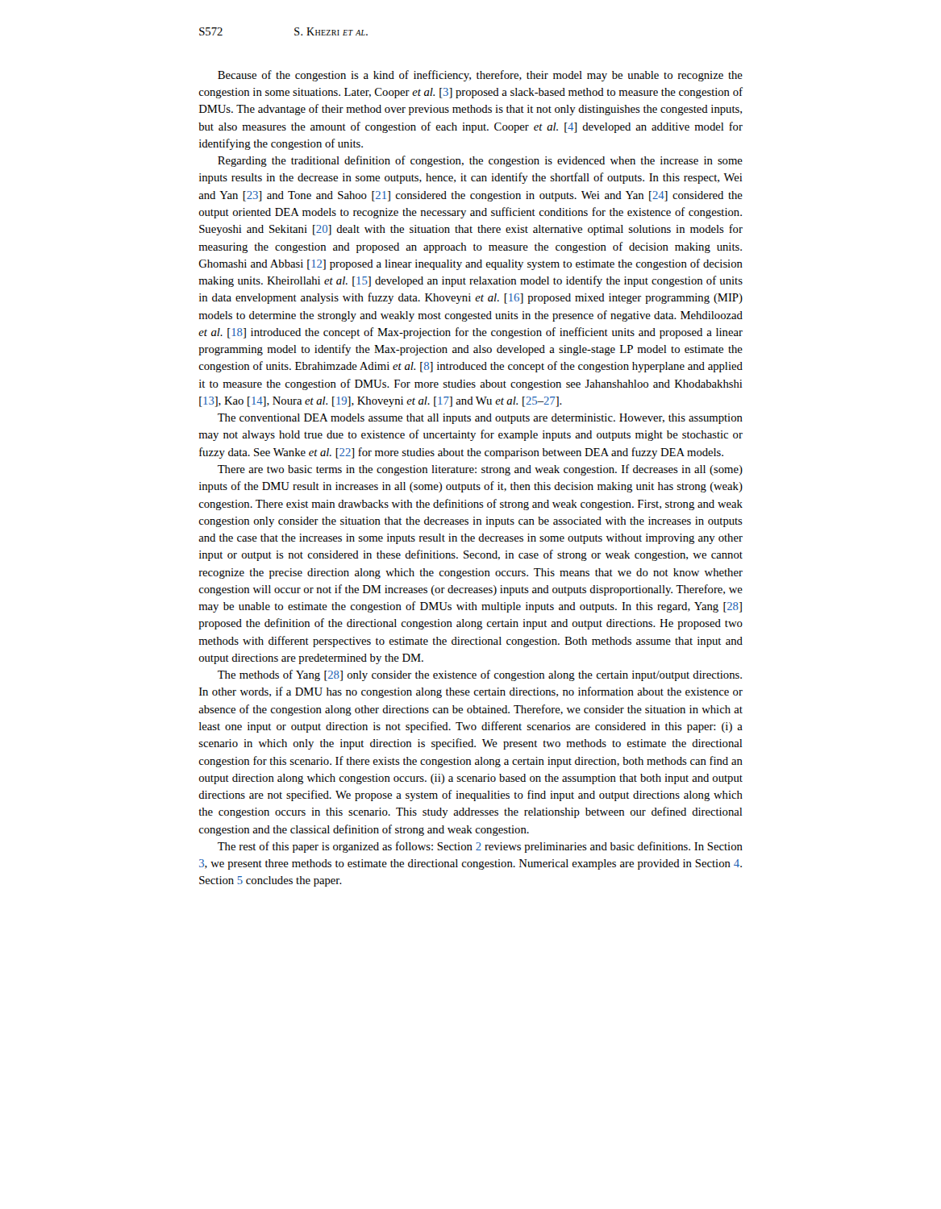S572 S. Khezri et al.
Because of the congestion is a kind of inefficiency, therefore, their model may be unable to recognize the congestion in some situations. Later, Cooper et al. [3] proposed a slack-based method to measure the congestion of DMUs. The advantage of their method over previous methods is that it not only distinguishes the congested inputs, but also measures the amount of congestion of each input. Cooper et al. [4] developed an additive model for identifying the congestion of units.
Regarding the traditional definition of congestion, the congestion is evidenced when the increase in some inputs results in the decrease in some outputs, hence, it can identify the shortfall of outputs. In this respect, Wei and Yan [23] and Tone and Sahoo [21] considered the congestion in outputs. Wei and Yan [24] considered the output oriented DEA models to recognize the necessary and sufficient conditions for the existence of congestion. Sueyoshi and Sekitani [20] dealt with the situation that there exist alternative optimal solutions in models for measuring the congestion and proposed an approach to measure the congestion of decision making units. Ghomashi and Abbasi [12] proposed a linear inequality and equality system to estimate the congestion of decision making units. Kheirollahi et al. [15] developed an input relaxation model to identify the input congestion of units in data envelopment analysis with fuzzy data. Khoveyni et al. [16] proposed mixed integer programming (MIP) models to determine the strongly and weakly most congested units in the presence of negative data. Mehdiloozad et al. [18] introduced the concept of Max-projection for the congestion of inefficient units and proposed a linear programming model to identify the Max-projection and also developed a single-stage LP model to estimate the congestion of units. Ebrahimzade Adimi et al. [8] introduced the concept of the congestion hyperplane and applied it to measure the congestion of DMUs. For more studies about congestion see Jahanshahloo and Khodabakhshi [13], Kao [14], Noura et al. [19], Khoveyni et al. [17] and Wu et al. [25–27].
The conventional DEA models assume that all inputs and outputs are deterministic. However, this assumption may not always hold true due to existence of uncertainty for example inputs and outputs might be stochastic or fuzzy data. See Wanke et al. [22] for more studies about the comparison between DEA and fuzzy DEA models.
There are two basic terms in the congestion literature: strong and weak congestion. If decreases in all (some) inputs of the DMU result in increases in all (some) outputs of it, then this decision making unit has strong (weak) congestion. There exist main drawbacks with the definitions of strong and weak congestion. First, strong and weak congestion only consider the situation that the decreases in inputs can be associated with the increases in outputs and the case that the increases in some inputs result in the decreases in some outputs without improving any other input or output is not considered in these definitions. Second, in case of strong or weak congestion, we cannot recognize the precise direction along which the congestion occurs. This means that we do not know whether congestion will occur or not if the DM increases (or decreases) inputs and outputs disproportionally. Therefore, we may be unable to estimate the congestion of DMUs with multiple inputs and outputs. In this regard, Yang [28] proposed the definition of the directional congestion along certain input and output directions. He proposed two methods with different perspectives to estimate the directional congestion. Both methods assume that input and output directions are predetermined by the DM.
The methods of Yang [28] only consider the existence of congestion along the certain input/output directions. In other words, if a DMU has no congestion along these certain directions, no information about the existence or absence of the congestion along other directions can be obtained. Therefore, we consider the situation in which at least one input or output direction is not specified. Two different scenarios are considered in this paper: (i) a scenario in which only the input direction is specified. We present two methods to estimate the directional congestion for this scenario. If there exists the congestion along a certain input direction, both methods can find an output direction along which congestion occurs. (ii) a scenario based on the assumption that both input and output directions are not specified. We propose a system of inequalities to find input and output directions along which the congestion occurs in this scenario. This study addresses the relationship between our defined directional congestion and the classical definition of strong and weak congestion.
The rest of this paper is organized as follows: Section 2 reviews preliminaries and basic definitions. In Section 3, we present three methods to estimate the directional congestion. Numerical examples are provided in Section 4. Section 5 concludes the paper.